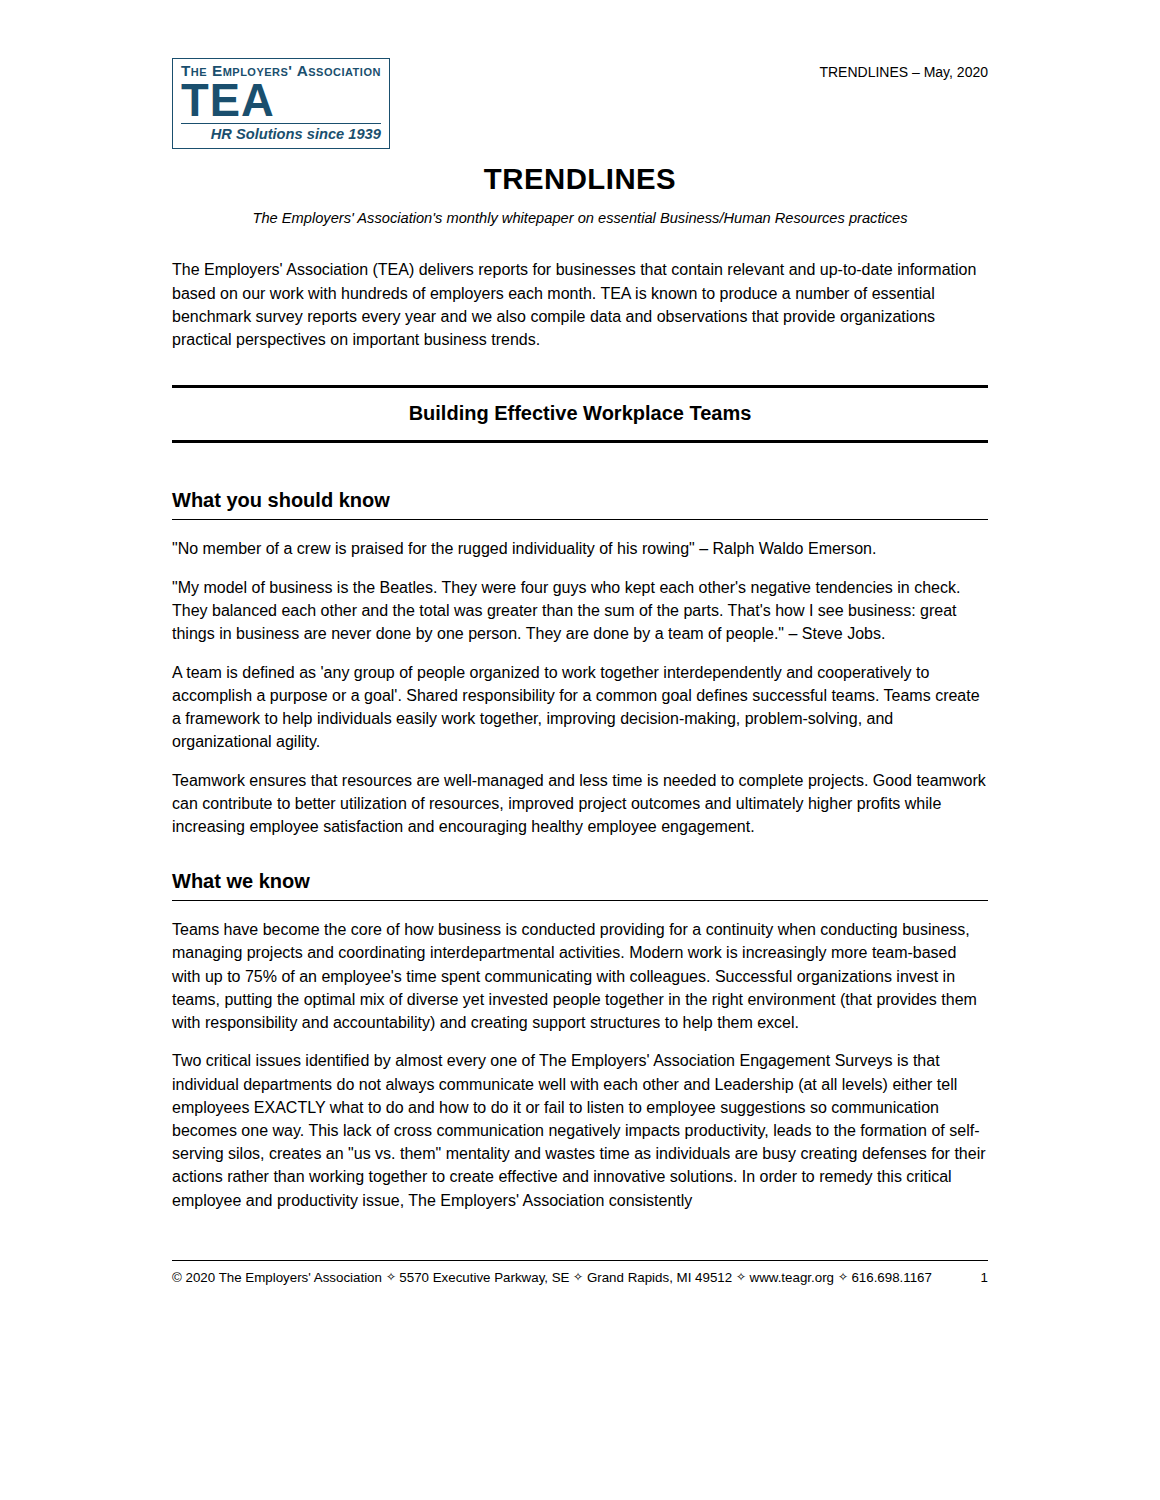The Employers' Association
TEA
HR Solutions since 1939
TRENDLINES – May, 2020
TRENDLINES
The Employers' Association's monthly whitepaper on essential Business/Human Resources practices
The Employers' Association (TEA) delivers reports for businesses that contain relevant and up-to-date information based on our work with hundreds of employers each month. TEA is known to produce a number of essential benchmark survey reports every year and we also compile data and observations that provide organizations practical perspectives on important business trends.
Building Effective Workplace Teams
What you should know
"No member of a crew is praised for the rugged individuality of his rowing" – Ralph Waldo Emerson.
"My model of business is the Beatles. They were four guys who kept each other's negative tendencies in check. They balanced each other and the total was greater than the sum of the parts. That's how I see business: great things in business are never done by one person. They are done by a team of people." – Steve Jobs.
A team is defined as 'any group of people organized to work together interdependently and cooperatively to accomplish a purpose or a goal'. Shared responsibility for a common goal defines successful teams. Teams create a framework to help individuals easily work together, improving decision-making, problem-solving, and organizational agility.
Teamwork ensures that resources are well-managed and less time is needed to complete projects. Good teamwork can contribute to better utilization of resources, improved project outcomes and ultimately higher profits while increasing employee satisfaction and encouraging healthy employee engagement.
What we know
Teams have become the core of how business is conducted providing for a continuity when conducting business, managing projects and coordinating interdepartmental activities. Modern work is increasingly more team-based with up to 75% of an employee's time spent communicating with colleagues. Successful organizations invest in teams, putting the optimal mix of diverse yet invested people together in the right environment (that provides them with responsibility and accountability) and creating support structures to help them excel.
Two critical issues identified by almost every one of The Employers' Association Engagement Surveys is that individual departments do not always communicate well with each other and Leadership (at all levels) either tell employees EXACTLY what to do and how to do it or fail to listen to employee suggestions so communication becomes one way. This lack of cross communication negatively impacts productivity, leads to the formation of self-serving silos, creates an "us vs. them" mentality and wastes time as individuals are busy creating defenses for their actions rather than working together to create effective and innovative solutions. In order to remedy this critical employee and productivity issue, The Employers' Association consistently
© 2020 The Employers' Association ✧ 5570 Executive Parkway, SE ✧ Grand Rapids, MI 49512 ✧ www.teagr.org ✧ 616.698.1167
1